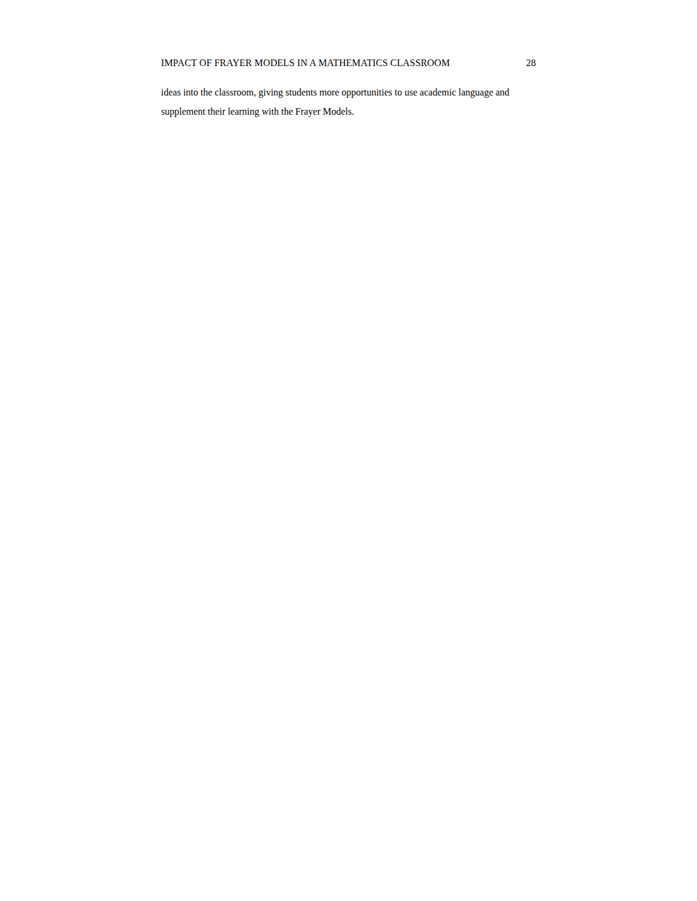Impact of Frayer Models in a Mathematics Classroom 28
ideas into the classroom, giving students more opportunities to use academic language and supplement their learning with the Frayer Models.